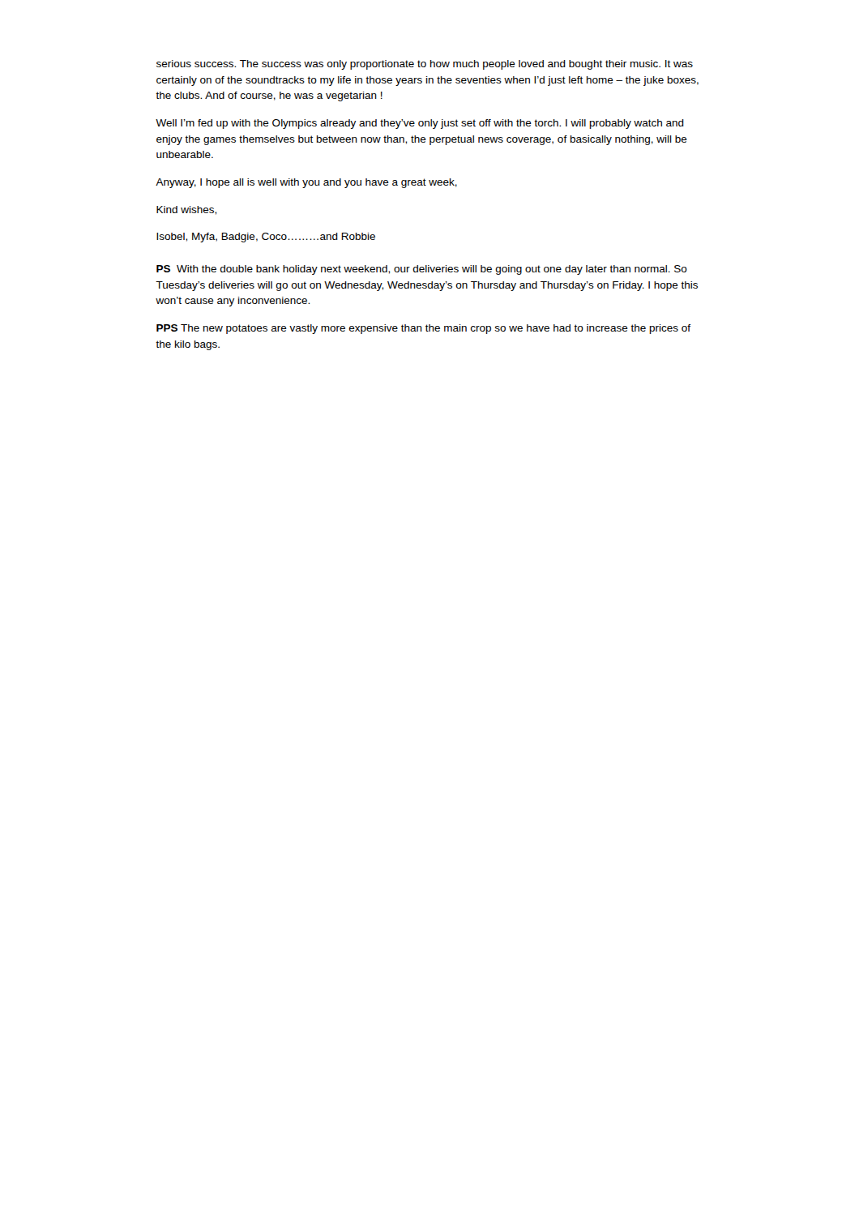serious success. The success was only proportionate to how much people loved and bought their music. It was certainly on of the soundtracks to my life in those years in the seventies when I’d just left home – the juke boxes, the clubs. And of course, he was a vegetarian !
Well I’m fed up with the Olympics already and they’ve only just set off with the torch. I will probably watch and enjoy the games themselves but between now than, the perpetual news coverage, of basically nothing, will be unbearable.
Anyway, I hope all is well with you and you have a great week,
Kind wishes,
Isobel, Myfa, Badgie, Coco………and Robbie
PS With the double bank holiday next weekend, our deliveries will be going out one day later than normal. So Tuesday’s deliveries will go out on Wednesday, Wednesday’s on Thursday and Thursday’s on Friday. I hope this won’t cause any inconvenience.
PPS The new potatoes are vastly more expensive than the main crop so we have had to increase the prices of the kilo bags.